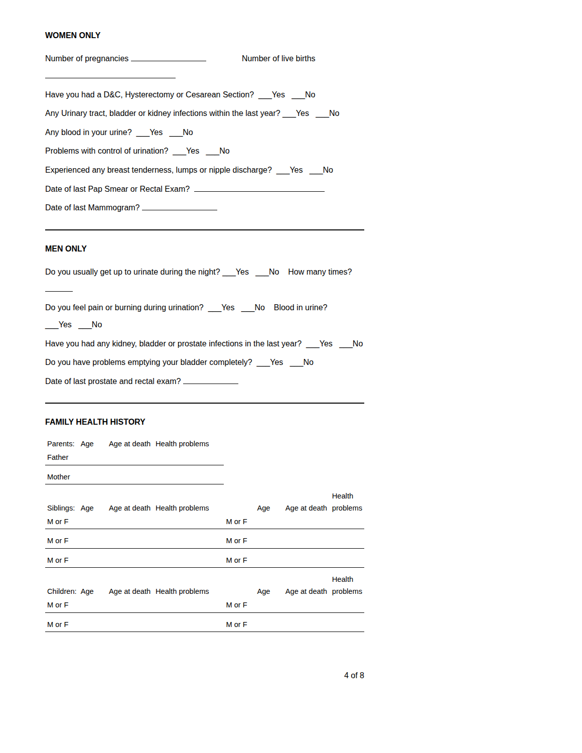WOMEN ONLY
Number of pregnancies Number of live births
Have you had a D&C, Hysterectomy or Cesarean Section? ___Yes ___No
Any Urinary tract, bladder or kidney infections within the last year? ___Yes ___No
Any blood in your urine? ___Yes ___No
Problems with control of urination? ___Yes ___No
Experienced any breast tenderness, lumps or nipple discharge? ___Yes ___No
Date of last Pap Smear or Rectal Exam?
Date of last Mammogram?
MEN ONLY
Do you usually get up to urinate during the night? ___Yes ___No How many times?
Do you feel pain or burning during urination? ___Yes ___No Blood in urine? ___Yes ___No
Have you had any kidney, bladder or prostate infections in the last year? ___Yes ___No
Do you have problems emptying your bladder completely? ___Yes ___No
Date of last prostate and rectal exam?
FAMILY HEALTH HISTORY
| Parents: | Age | Age at death | Health problems | | | | |
| Father | | | | | | | |
| Mother | | | | | | | |
| Siblings: | Age | Age at death | Health problems | | Age | Age at death | Health problems |
| M or F | | | | M or F | | | |
| M or F | | | | M or F | | | |
| M or F | | | | M or F | | | |
| Children: | Age | Age at death | Health problems | | Age | Age at death | Health problems |
| M or F | | | | M or F | | | |
| M or F | | | | M or F | | | |
4 of 8